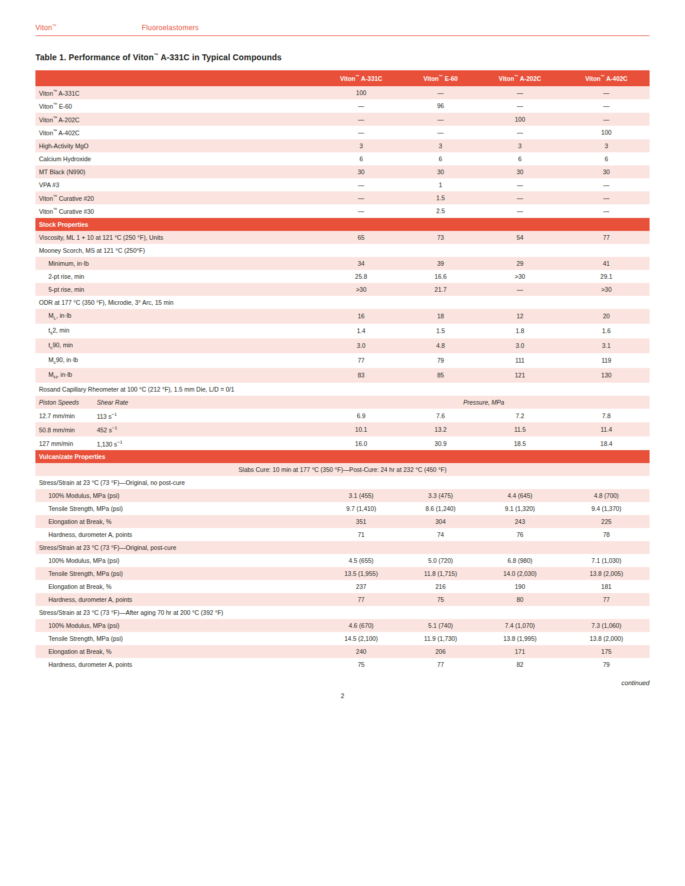Viton™
Fluoroelastomers
Table 1. Performance of Viton™ A-331C in Typical Compounds
| | Viton ™ A-331C | Viton ™ E-60 | Viton ™ A-202C | Viton ™ A-402C |
| --- | --- | --- | --- | --- |
| Viton ™ A-331C | 100 | — | — | — |
| Viton ™ E-60 | — | 96 | — | — |
| Viton ™ A-202C | — | — | 100 | — |
| Viton ™ A-402C | — | — | — | 100 |
| High-Activity MgO | 3 | 3 | 3 | 3 |
| Calcium Hydroxide | 6 | 6 | 6 | 6 |
| MT Black (N990) | 30 | 30 | 30 | 30 |
| VPA #3 | — | 1 | — | — |
| Viton ™ Curative #20 | — | 1.5 | — | — |
| Viton ™ Curative #30 | — | 2.5 | — | — |
| Stock Properties |
| Viscosity, ML 1 + 10 at 121 °C (250 °F), Units | 65 | 73 | 54 | 77 |
| Mooney Scorch, MS at 121 °C (250°F) | | | | |
| Minimum, in·lb | 34 | 39 | 29 | 41 |
| 2-pt rise, min | 25.8 | 16.6 | >30 | 29.1 |
| 5-pt rise, min | >30 | 21.7 | — | >30 |
| ODR at 177 °C (350 °F), Microdie, 3° Arc, 15 min | | | | |
| M L , in·lb | 16 | 18 | 12 | 20 |
| t s 2, min | 1.4 | 1.5 | 1.8 | 1.6 |
| t c 90, min | 3.0 | 4.8 | 3.0 | 3.1 |
| M c 90, in·lb | 77 | 79 | 111 | 119 |
| M H , in·lb | 83 | 85 | 121 | 130 |
| Rosand Capillary Rheometer at 100 °C (212 °F), 1.5 mm Die, L/D = 0/1 | | | | |
| Piston Speeds Shear Rate | Pressure, MPa |
| 12.7 mm/min 113 s −1 | 6.9 | 7.6 | 7.2 | 7.8 |
| 50.8 mm/min 452 s −1 | 10.1 | 13.2 | 11.5 | 11.4 |
| 127 mm/min 1,130 s −1 | 16.0 | 30.9 | 18.5 | 18.4 |
| Vulcanizate Properties |
| Slabs Cure: 10 min at 177 °C (350 °F)—Post-Cure: 24 hr at 232 °C (450 °F) |
| Stress/Strain at 23 °C (73 °F)—Original, no post-cure | | | | |
| 100% Modulus, MPa (psi) | 3.1 (455) | 3.3 (475) | 4.4 (645) | 4.8 (700) |
| Tensile Strength, MPa (psi) | 9.7 (1,410) | 8.6 (1,240) | 9.1 (1,320) | 9.4 (1,370) |
| Elongation at Break, % | 351 | 304 | 243 | 225 |
| Hardness, durometer A, points | 71 | 74 | 76 | 78 |
| Stress/Strain at 23 °C (73 °F)—Original, post-cure | | | | |
| 100% Modulus, MPa (psi) | 4.5 (655) | 5.0 (720) | 6.8 (980) | 7.1 (1,030) |
| Tensile Strength, MPa (psi) | 13.5 (1,955) | 11.8 (1,715) | 14.0 (2,030) | 13.8 (2,005) |
| Elongation at Break, % | 237 | 216 | 190 | 181 |
| Hardness, durometer A, points | 77 | 75 | 80 | 77 |
| Stress/Strain at 23 °C (73 °F)—After aging 70 hr at 200 °C (392 °F) | | | | |
| 100% Modulus, MPa (psi) | 4.6 (670) | 5.1 (740) | 7.4 (1,070) | 7.3 (1,060) |
| Tensile Strength, MPa (psi) | 14.5 (2,100) | 11.9 (1,730) | 13.8 (1,995) | 13.8 (2,000) |
| Elongation at Break, % | 240 | 206 | 171 | 175 |
| Hardness, durometer A, points | 75 | 77 | 82 | 79 |
continued
2